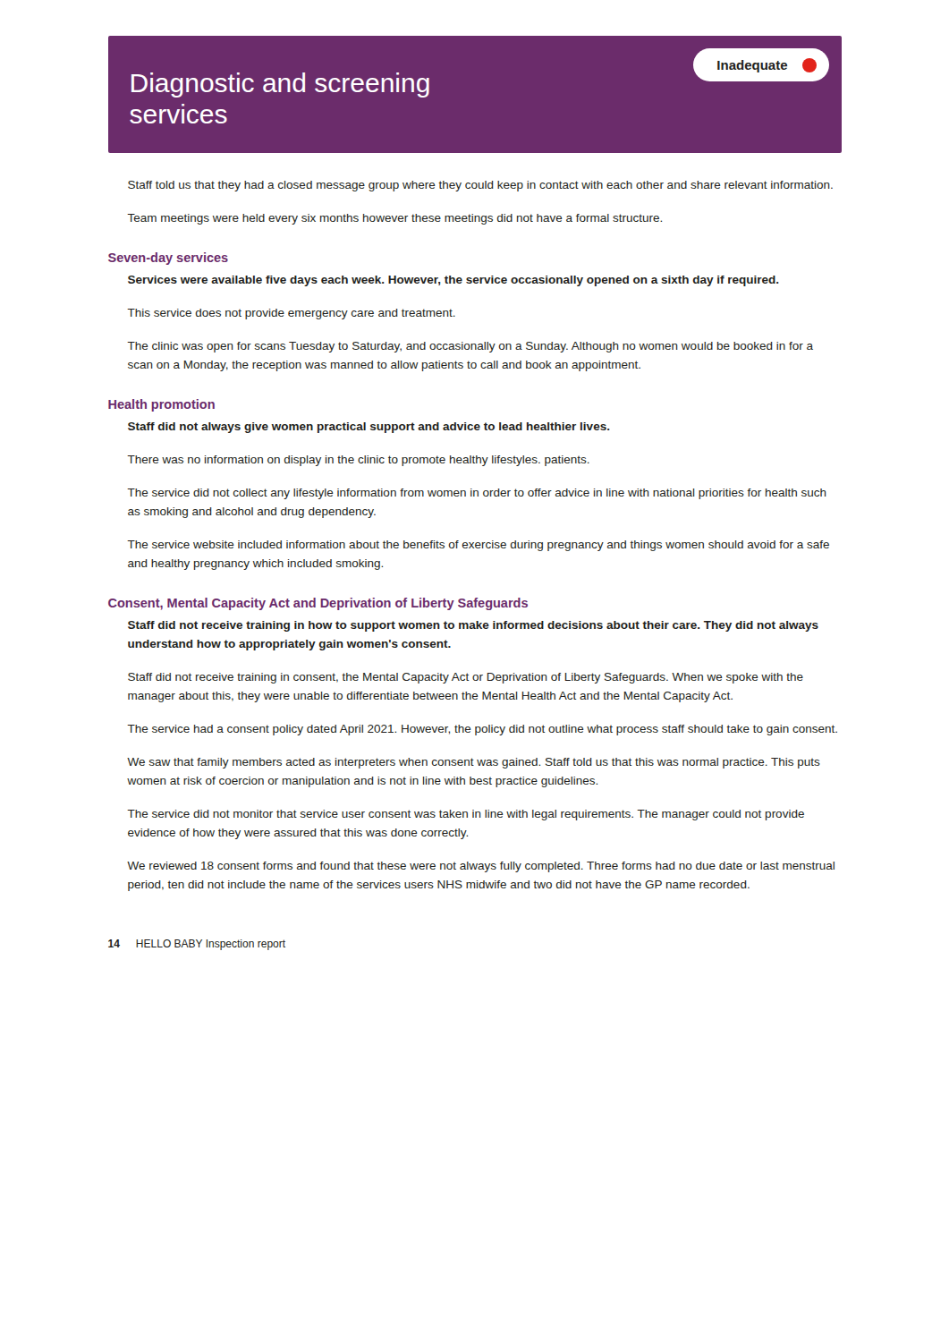Inadequate
Diagnostic and screening
services
Staff told us that they had a closed message group where they could keep in contact with each other and share relevant information.
Team meetings were held every six months however these meetings did not have a formal structure.
Seven-day services
Services were available five days each week. However, the service occasionally opened on a sixth day if required.
This service does not provide emergency care and treatment.
The clinic was open for scans Tuesday to Saturday, and occasionally on a Sunday. Although no women would be booked in for a scan on a Monday, the reception was manned to allow patients to call and book an appointment.
Health promotion
Staff did not always give women practical support and advice to lead healthier lives.
There was no information on display in the clinic to promote healthy lifestyles. patients.
The service did not collect any lifestyle information from women in order to offer advice in line with national priorities for health such as smoking and alcohol and drug dependency.
The service website included information about the benefits of exercise during pregnancy and things women should avoid for a safe and healthy pregnancy which included smoking.
Consent, Mental Capacity Act and Deprivation of Liberty Safeguards
Staff did not receive training in how to support women to make informed decisions about their care. They did not always understand how to appropriately gain women's consent.
Staff did not receive training in consent, the Mental Capacity Act or Deprivation of Liberty Safeguards. When we spoke with the manager about this, they were unable to differentiate between the Mental Health Act and the Mental Capacity Act.
The service had a consent policy dated April 2021. However, the policy did not outline what process staff should take to gain consent.
We saw that family members acted as interpreters when consent was gained. Staff told us that this was normal practice. This puts women at risk of coercion or manipulation and is not in line with best practice guidelines.
The service did not monitor that service user consent was taken in line with legal requirements. The manager could not provide evidence of how they were assured that this was done correctly.
We reviewed 18 consent forms and found that these were not always fully completed. Three forms had no due date or last menstrual period, ten did not include the name of the services users NHS midwife and two did not have the GP name recorded.
14 HELLO BABY Inspection report